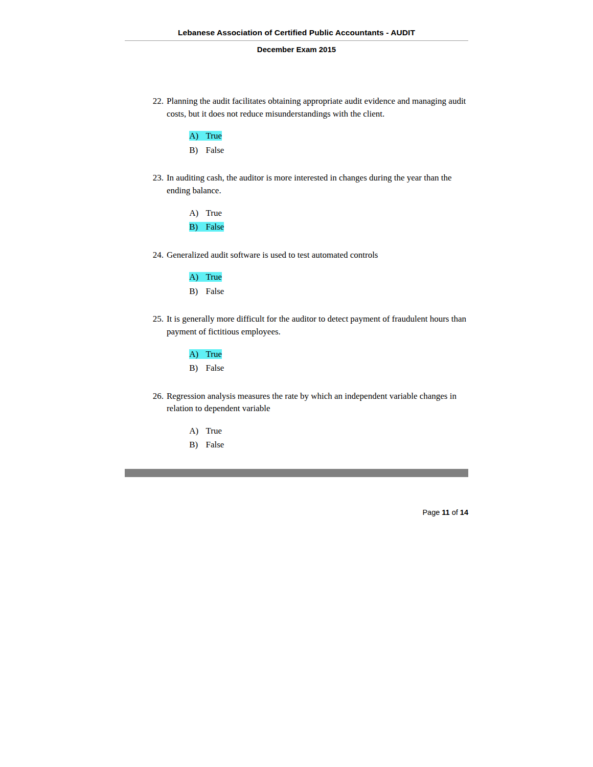Lebanese Association of Certified Public Accountants - AUDIT
December Exam 2015
22. Planning the audit facilitates obtaining appropriate audit evidence and managing audit costs, but it does not reduce misunderstandings with the client.
A) True
B) False
23. In auditing cash, the auditor is more interested in changes during the year than the ending balance.
A) True
B) False
24. Generalized audit software is used to test automated controls
A) True
B) False
25. It is generally more difficult for the auditor to detect payment of fraudulent hours than payment of fictitious employees.
A) True
B) False
26. Regression analysis measures the rate by which an independent variable changes in relation to dependent variable
A) True
B) False
Page 11 of 14